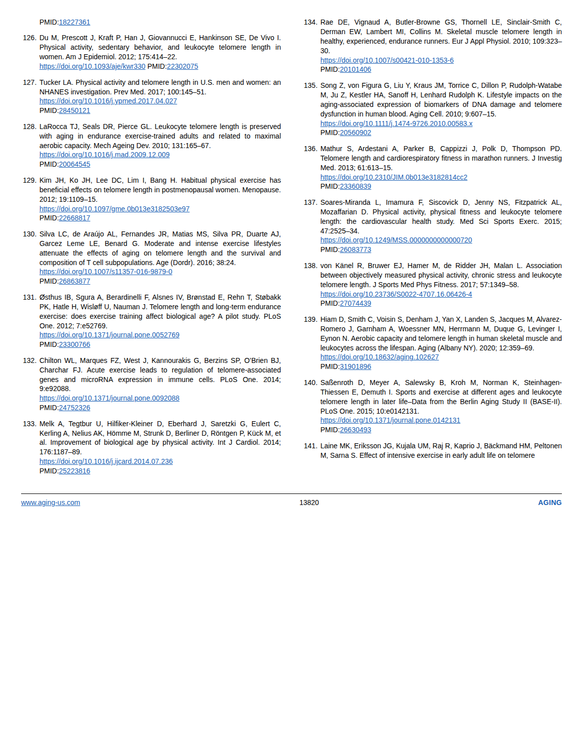PMID:18227361
126. Du M, Prescott J, Kraft P, Han J, Giovannucci E, Hankinson SE, De Vivo I. Physical activity, sedentary behavior, and leukocyte telomere length in women. Am J Epidemiol. 2012; 175:414–22. https://doi.org/10.1093/aje/kwr330 PMID:22302075
127. Tucker LA. Physical activity and telomere length in U.S. men and women: an NHANES investigation. Prev Med. 2017; 100:145–51. https://doi.org/10.1016/j.ypmed.2017.04.027 PMID:28450121
128. LaRocca TJ, Seals DR, Pierce GL. Leukocyte telomere length is preserved with aging in endurance exercise-trained adults and related to maximal aerobic capacity. Mech Ageing Dev. 2010; 131:165–67. https://doi.org/10.1016/j.mad.2009.12.009 PMID:20064545
129. Kim JH, Ko JH, Lee DC, Lim I, Bang H. Habitual physical exercise has beneficial effects on telomere length in postmenopausal women. Menopause. 2012; 19:1109–15. https://doi.org/10.1097/gme.0b013e3182503e97 PMID:22668817
130. Silva LC, de Araújo AL, Fernandes JR, Matias MS, Silva PR, Duarte AJ, Garcez Leme LE, Benard G. Moderate and intense exercise lifestyles attenuate the effects of aging on telomere length and the survival and composition of T cell subpopulations. Age (Dordr). 2016; 38:24. https://doi.org/10.1007/s11357-016-9879-0 PMID:26863877
131. Østhus IB, Sgura A, Berardinelli F, Alsnes IV, Brønstad E, Rehn T, Støbakk PK, Hatle H, Wisløff U, Nauman J. Telomere length and long-term endurance exercise: does exercise training affect biological age? A pilot study. PLoS One. 2012; 7:e52769. https://doi.org/10.1371/journal.pone.0052769 PMID:23300766
132. Chilton WL, Marques FZ, West J, Kannourakis G, Berzins SP, O’Brien BJ, Charchar FJ. Acute exercise leads to regulation of telomere-associated genes and microRNA expression in immune cells. PLoS One. 2014; 9:e92088. https://doi.org/10.1371/journal.pone.0092088 PMID:24752326
133. Melk A, Tegtbur U, Hilfiker-Kleiner D, Eberhard J, Saretzki G, Eulert C, Kerling A, Nelius AK, Hömme M, Strunk D, Berliner D, Röntgen P, Kück M, et al. Improvement of biological age by physical activity. Int J Cardiol. 2014; 176:1187–89. https://doi.org/10.1016/j.ijcard.2014.07.236 PMID:25223816
134. Rae DE, Vignaud A, Butler-Browne GS, Thornell LE, Sinclair-Smith C, Derman EW, Lambert MI, Collins M. Skeletal muscle telomere length in healthy, experienced, endurance runners. Eur J Appl Physiol. 2010; 109:323–30. https://doi.org/10.1007/s00421-010-1353-6 PMID:20101406
135. Song Z, von Figura G, Liu Y, Kraus JM, Torrice C, Dillon P, Rudolph-Watabe M, Ju Z, Kestler HA, Sanoff H, Lenhard Rudolph K. Lifestyle impacts on the aging-associated expression of biomarkers of DNA damage and telomere dysfunction in human blood. Aging Cell. 2010; 9:607–15. https://doi.org/10.1111/j.1474-9726.2010.00583.x PMID:20560902
136. Mathur S, Ardestani A, Parker B, Cappizzi J, Polk D, Thompson PD. Telomere length and cardiorespiratory fitness in marathon runners. J Investig Med. 2013; 61:613–15. https://doi.org/10.2310/JIM.0b013e3182814cc2 PMID:23360839
137. Soares-Miranda L, Imamura F, Siscovick D, Jenny NS, Fitzpatrick AL, Mozaffarian D. Physical activity, physical fitness and leukocyte telomere length: the cardiovascular health study. Med Sci Sports Exerc. 2015; 47:2525–34. https://doi.org/10.1249/MSS.0000000000000720 PMID:26083773
138. von Känel R, Bruwer EJ, Hamer M, de Ridder JH, Malan L. Association between objectively measured physical activity, chronic stress and leukocyte telomere length. J Sports Med Phys Fitness. 2017; 57:1349–58. https://doi.org/10.23736/S0022-4707.16.06426-4 PMID:27074439
139. Hiam D, Smith C, Voisin S, Denham J, Yan X, Landen S, Jacques M, Alvarez-Romero J, Garnham A, Woessner MN, Herrmann M, Duque G, Levinger I, Eynon N. Aerobic capacity and telomere length in human skeletal muscle and leukocytes across the lifespan. Aging (Albany NY). 2020; 12:359–69. https://doi.org/10.18632/aging.102627 PMID:31901896
140. Saßenroth D, Meyer A, Salewsky B, Kroh M, Norman K, Steinhagen-Thiessen E, Demuth I. Sports and exercise at different ages and leukocyte telomere length in later life–Data from the Berlin Aging Study II (BASE-II). PLoS One. 2015; 10:e0142131. https://doi.org/10.1371/journal.pone.0142131 PMID:26630493
141. Laine MK, Eriksson JG, Kujala UM, Raj R, Kaprio J, Bäckmand HM, Peltonen M, Sarna S. Effect of intensive exercise in early adult life on telomere
www.aging-us.com 13820 AGING